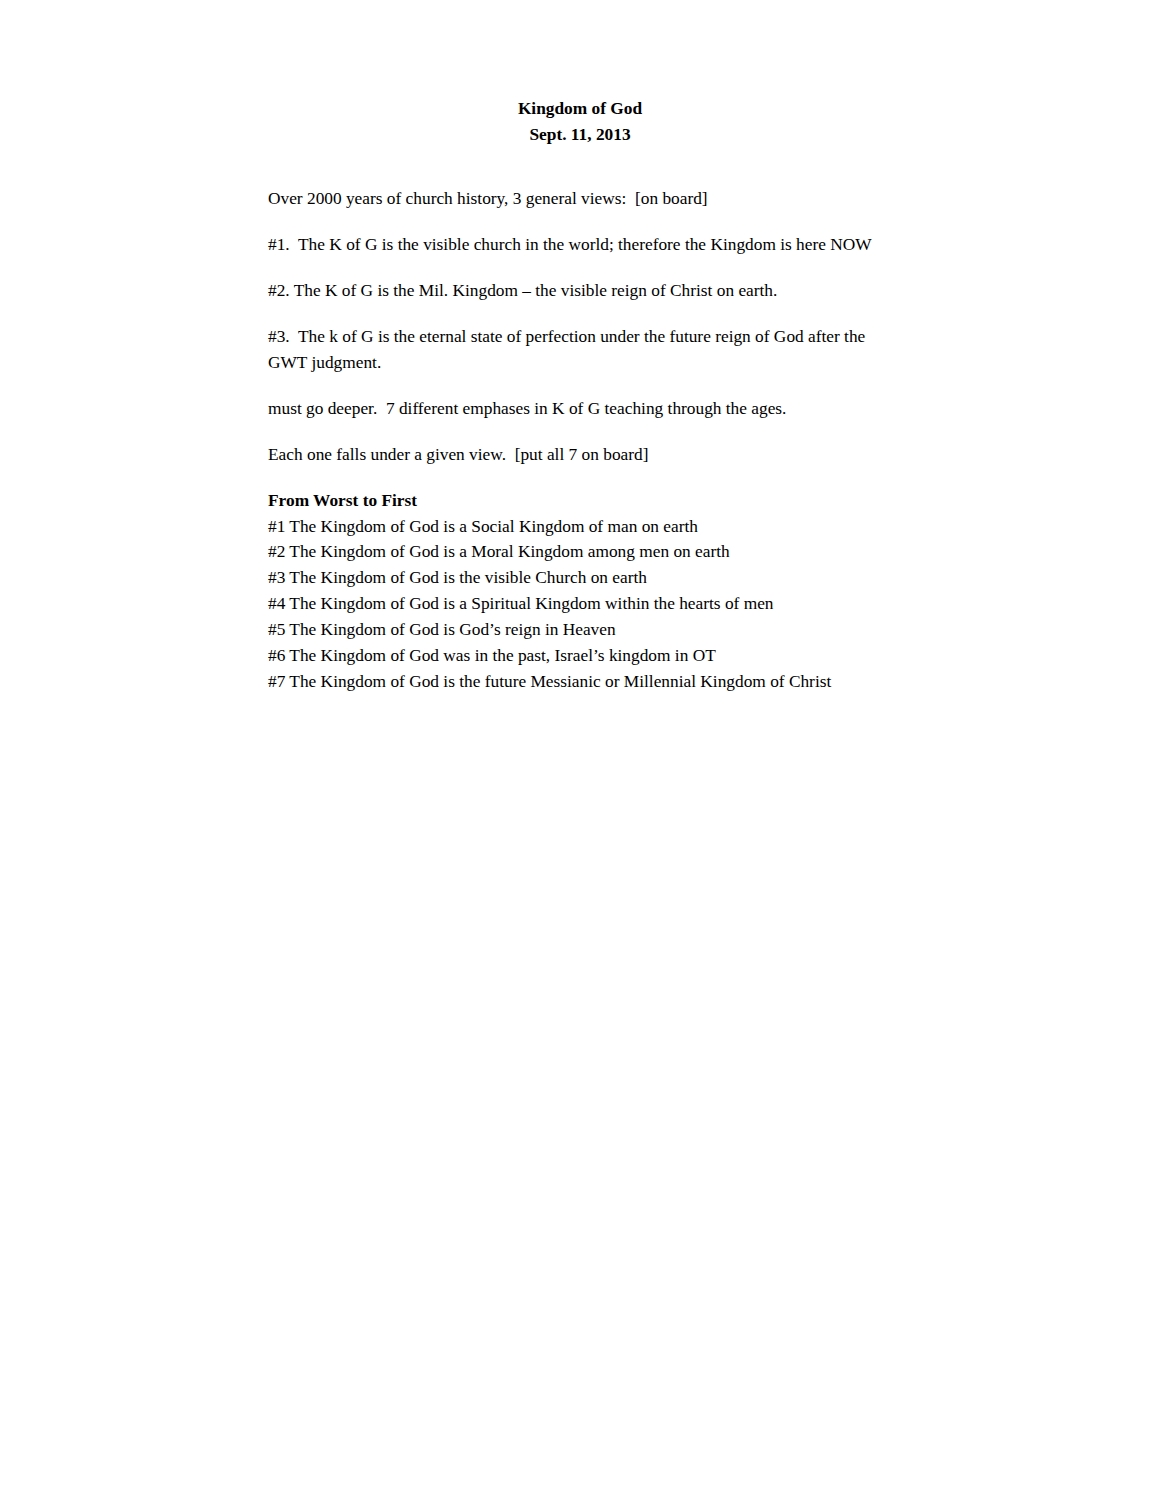Kingdom of God Sept. 11, 2013
Over 2000 years of church history, 3 general views: [on board]
#1. The K of G is the visible church in the world; therefore the Kingdom is here NOW
#2. The K of G is the Mil. Kingdom – the visible reign of Christ on earth.
#3. The k of G is the eternal state of perfection under the future reign of God after the GWT judgment.
must go deeper. 7 different emphases in K of G teaching through the ages.
Each one falls under a given view. [put all 7 on board]
From Worst to First
#1 The Kingdom of God is a Social Kingdom of man on earth
#2 The Kingdom of God is a Moral Kingdom among men on earth
#3 The Kingdom of God is the visible Church on earth
#4 The Kingdom of God is a Spiritual Kingdom within the hearts of men
#5 The Kingdom of God is God’s reign in Heaven
#6 The Kingdom of God was in the past, Israel’s kingdom in OT
#7 The Kingdom of God is the future Messianic or Millennial Kingdom of Christ